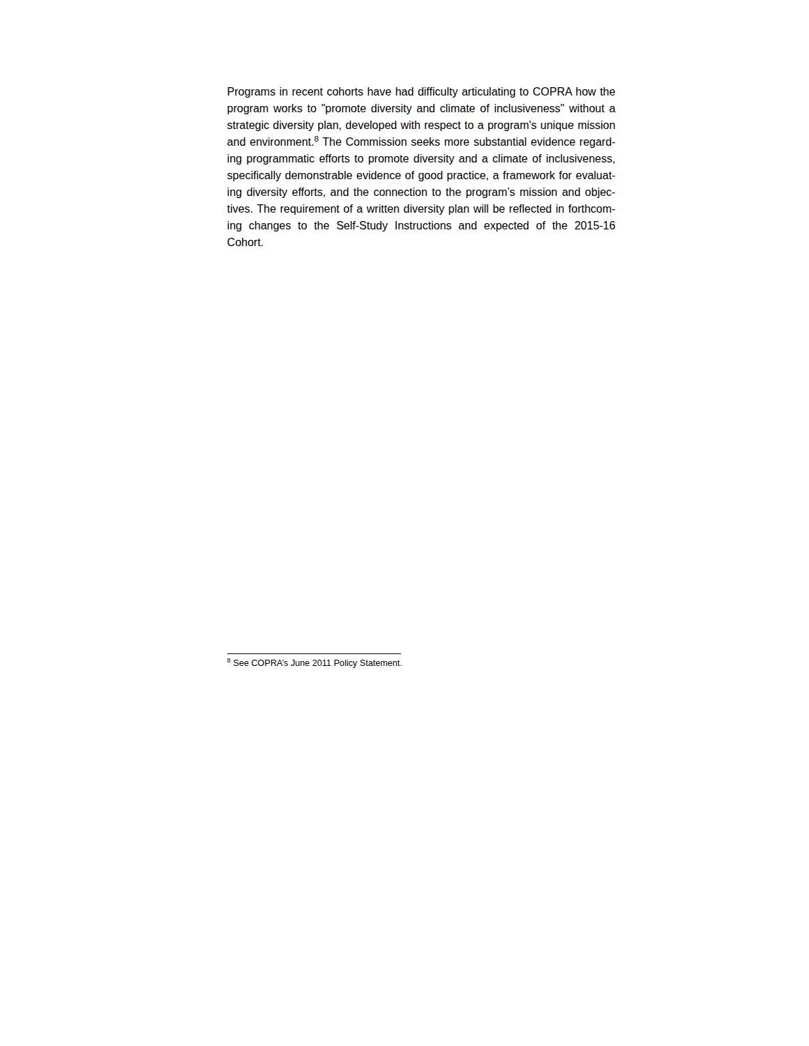Programs in recent cohorts have had difficulty articulating to COPRA how the program works to "promote diversity and climate of inclusiveness" without a strategic diversity plan, developed with respect to a program's unique mission and environment.8 The Commission seeks more substantial evidence regarding programmatic efforts to promote diversity and a climate of inclusiveness, specifically demonstrable evidence of good practice, a framework for evaluating diversity efforts, and the connection to the program’s mission and objectives. The requirement of a written diversity plan will be reflected in forthcoming changes to the Self-Study Instructions and expected of the 2015-16 Cohort.
8 See COPRA’s June 2011 Policy Statement.